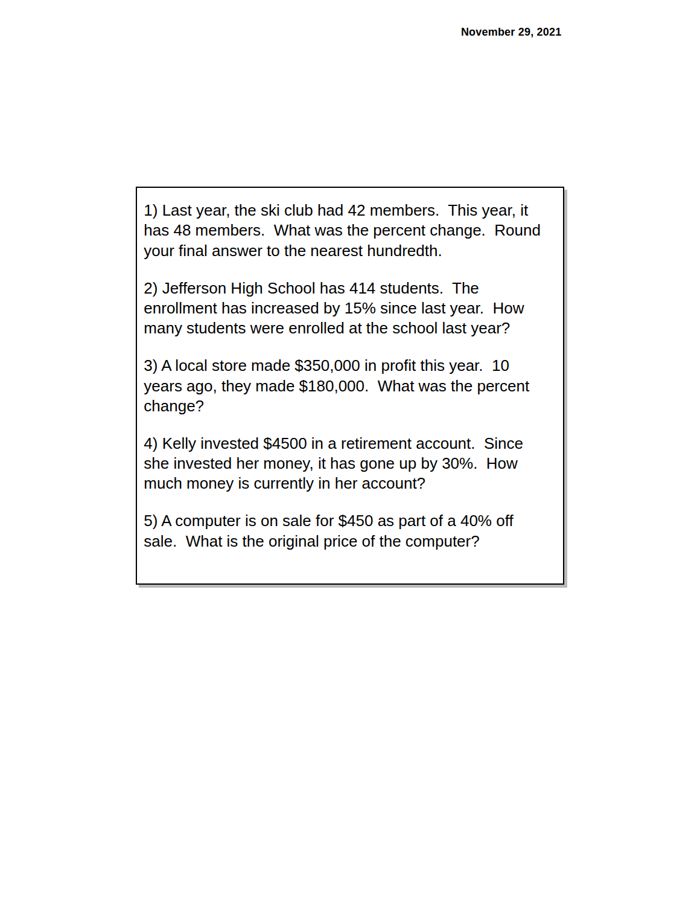November 29, 2021
1) Last year, the ski club had 42 members. This year, it has 48 members. What was the percent change. Round your final answer to the nearest hundredth.
2) Jefferson High School has 414 students. The enrollment has increased by 15% since last year. How many students were enrolled at the school last year?
3) A local store made $350,000 in profit this year. 10 years ago, they made $180,000. What was the percent change?
4) Kelly invested $4500 in a retirement account. Since she invested her money, it has gone up by 30%. How much money is currently in her account?
5) A computer is on sale for $450 as part of a 40% off sale. What is the original price of the computer?